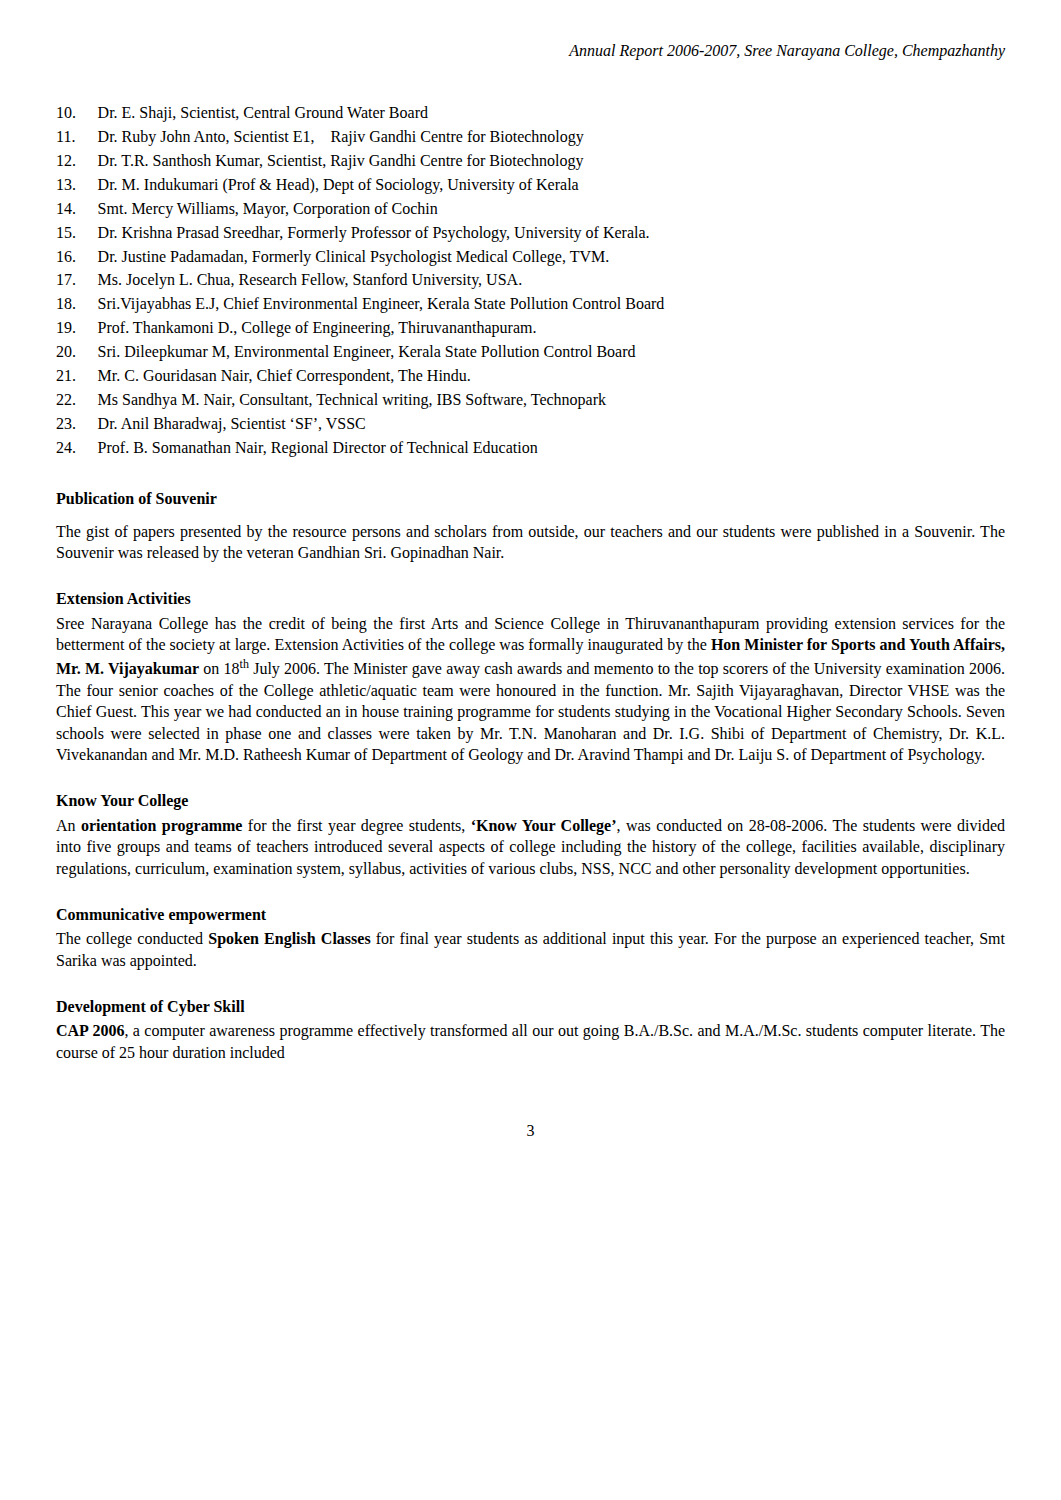Annual Report 2006-2007, Sree Narayana College, Chempazhanthy
10. Dr. E. Shaji, Scientist, Central Ground Water Board
11. Dr. Ruby John Anto, Scientist E1, Rajiv Gandhi Centre for Biotechnology
12. Dr. T.R. Santhosh Kumar, Scientist, Rajiv Gandhi Centre for Biotechnology
13. Dr. M. Indukumari (Prof & Head), Dept of Sociology, University of Kerala
14. Smt. Mercy Williams, Mayor, Corporation of Cochin
15. Dr. Krishna Prasad Sreedhar, Formerly Professor of Psychology, University of Kerala.
16. Dr. Justine Padamadan, Formerly Clinical Psychologist Medical College, TVM.
17. Ms. Jocelyn L. Chua, Research Fellow, Stanford University, USA.
18. Sri.Vijayabhas E.J, Chief Environmental Engineer, Kerala State Pollution Control Board
19. Prof. Thankamoni D., College of Engineering, Thiruvananthapuram.
20. Sri. Dileepkumar M, Environmental Engineer, Kerala State Pollution Control Board
21. Mr. C. Gouridasan Nair, Chief Correspondent, The Hindu.
22. Ms Sandhya M. Nair, Consultant, Technical writing, IBS Software, Technopark
23. Dr. Anil Bharadwaj, Scientist ‘SF’, VSSC
24. Prof. B. Somanathan Nair, Regional Director of Technical Education
Publication of Souvenir
The gist of papers presented by the resource persons and scholars from outside, our teachers and our students were published in a Souvenir. The Souvenir was released by the veteran Gandhian Sri. Gopinadhan Nair.
Extension Activities
Sree Narayana College has the credit of being the first Arts and Science College in Thiruvananthapuram providing extension services for the betterment of the society at large. Extension Activities of the college was formally inaugurated by the Hon Minister for Sports and Youth Affairs, Mr. M. Vijayakumar on 18th July 2006. The Minister gave away cash awards and memento to the top scorers of the University examination 2006. The four senior coaches of the College athletic/aquatic team were honoured in the function. Mr. Sajith Vijayaraghavan, Director VHSE was the Chief Guest. This year we had conducted an in house training programme for students studying in the Vocational Higher Secondary Schools. Seven schools were selected in phase one and classes were taken by Mr. T.N. Manoharan and Dr. I.G. Shibi of Department of Chemistry, Dr. K.L. Vivekanandan and Mr. M.D. Ratheesh Kumar of Department of Geology and Dr. Aravind Thampi and Dr. Laiju S. of Department of Psychology.
Know Your College
An orientation programme for the first year degree students, ‘Know Your College’, was conducted on 28-08-2006. The students were divided into five groups and teams of teachers introduced several aspects of college including the history of the college, facilities available, disciplinary regulations, curriculum, examination system, syllabus, activities of various clubs, NSS, NCC and other personality development opportunities.
Communicative empowerment
The college conducted Spoken English Classes for final year students as additional input this year. For the purpose an experienced teacher, Smt Sarika was appointed.
Development of Cyber Skill
CAP 2006, a computer awareness programme effectively transformed all our out going B.A./B.Sc. and M.A./M.Sc. students computer literate. The course of 25 hour duration included
3